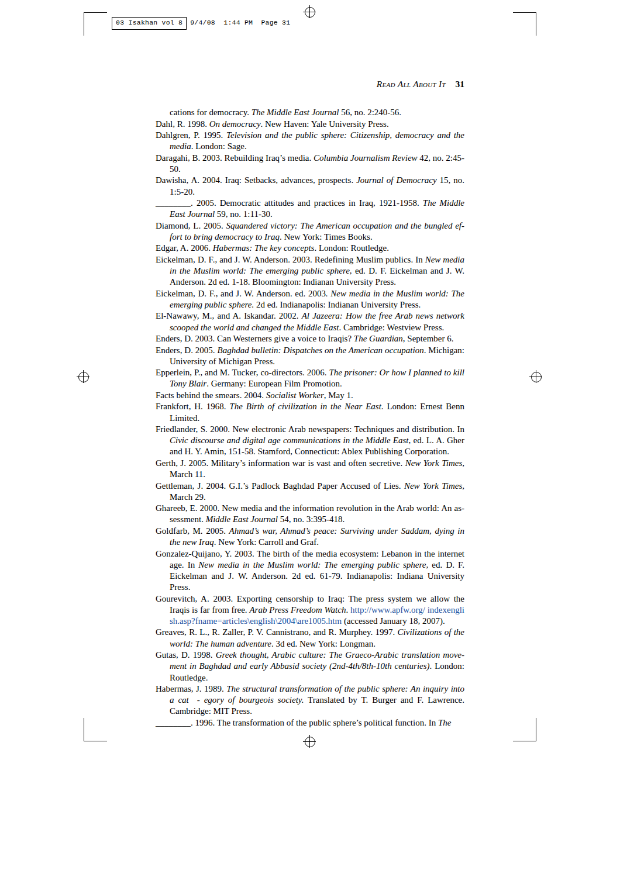03 Isakhan vol 89/4/08 1:44 PM Page 31
Read All About It 31
cations for democracy. The Middle East Journal 56, no. 2:240-56.
Dahl, R. 1998. On democracy. New Haven: Yale University Press.
Dahlgren, P. 1995. Television and the public sphere: Citizenship, democracy and the media. London: Sage.
Daragahi, B. 2003. Rebuilding Iraq’s media. Columbia Journalism Review 42, no. 2:45-50.
Dawisha, A. 2004. Iraq: Setbacks, advances, prospects. Journal of Democracy 15, no. 1:5-20.
________. 2005. Democratic attitudes and practices in Iraq, 1921-1958. The Middle East Journal 59, no. 1:11-30.
Diamond, L. 2005. Squandered victory: The American occupation and the bungled effort to bring democracy to Iraq. New York: Times Books.
Edgar, A. 2006. Habermas: The key concepts. London: Routledge.
Eickelman, D. F., and J. W. Anderson. 2003. Redefining Muslim publics. In New media in the Muslim world: The emerging public sphere, ed. D. F. Eickelman and J. W. Anderson. 2d ed. 1-18. Bloomington: Indianan University Press.
Eickelman, D. F., and J. W. Anderson. ed. 2003. New media in the Muslim world: The emerging public sphere. 2d ed. Indianapolis: Indianan University Press.
El-Nawawy, M., and A. Iskandar. 2002. Al Jazeera: How the free Arab news network scooped the world and changed the Middle East. Cambridge: Westview Press.
Enders, D. 2003. Can Westerners give a voice to Iraqis? The Guardian, September 6.
Enders, D. 2005. Baghdad bulletin: Dispatches on the American occupation. Michigan: University of Michigan Press.
Epperlein, P., and M. Tucker, co-directors. 2006. The prisoner: Or how I planned to kill Tony Blair. Germany: European Film Promotion.
Facts behind the smears. 2004. Socialist Worker, May 1.
Frankfort, H. 1968. The Birth of civilization in the Near East. London: Ernest Benn Limited.
Friedlander, S. 2000. New electronic Arab newspapers: Techniques and distribution. In Civic discourse and digital age communications in the Middle East, ed. L. A. Gher and H. Y. Amin, 151-58. Stamford, Connecticut: Ablex Publishing Corporation.
Gerth, J. 2005. Military’s information war is vast and often secretive. New York Times, March 11.
Gettleman, J. 2004. G.I.’s Padlock Baghdad Paper Accused of Lies. New York Times, March 29.
Ghareeb, E. 2000. New media and the information revolution in the Arab world: An assessment. Middle East Journal 54, no. 3:395-418.
Goldfarb, M. 2005. Ahmad’s war, Ahmad’s peace: Surviving under Saddam, dying in the new Iraq. New York: Carroll and Graf.
Gonzalez-Quijano, Y. 2003. The birth of the media ecosystem: Lebanon in the internet age. In New media in the Muslim world: The emerging public sphere, ed. D. F. Eickelman and J. W. Anderson. 2d ed. 61-79. Indianapolis: Indiana University Press.
Gourevitch, A. 2003. Exporting censorship to Iraq: The press system we allow the Iraqis is far from free. Arab Press Freedom Watch. http://www.apfw.org/ indexenglish.asp?fname=articles\english\2004\are1005.htm (accessed January 18, 2007).
Greaves, R. L., R. Zaller, P. V. Cannistrano, and R. Murphey. 1997. Civilizations of the world: The human adventure. 3d ed. New York: Longman.
Gutas, D. 1998. Greek thought, Arabic culture: The Graeco-Arabic translation movement in Baghdad and early Abbasid society (2nd-4th/8th-10th centuries). London: Routledge.
Habermas, J. 1989. The structural transformation of the public sphere: An inquiry into a cat - egory of bourgeois society. Translated by T. Burger and F. Lawrence. Cambridge: MIT Press.
________. 1996. The transformation of the public sphere’s political function. In The